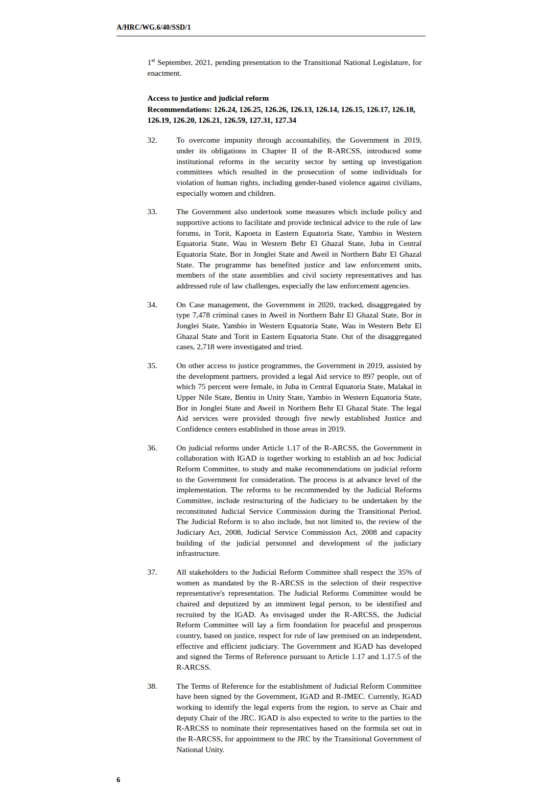A/HRC/WG.6/40/SSD/1
1st September, 2021, pending presentation to the Transitional National Legislature, for enactment.
Access to justice and judicial reform
Recommendations: 126.24, 126.25, 126.26, 126.13, 126.14, 126.15, 126.17, 126.18, 126.19, 126.20, 126.21, 126.59, 127.31, 127.34
32.
To overcome impunity through accountability, the Government in 2019, under its obligations in Chapter II of the R-ARCSS, introduced some institutional reforms in the security sector by setting up investigation committees which resulted in the prosecution of some individuals for violation of human rights, including gender-based violence against civilians, especially women and children.
33.
The Government also undertook some measures which include policy and supportive actions to facilitate and provide technical advice to the rule of law forums, in Torit, Kapoeta in Eastern Equatoria State, Yambio in Western Equatoria State, Wau in Western Behr El Ghazal State, Juba in Central Equatoria State, Bor in Jonglei State and Aweil in Northern Bahr El Ghazal State. The programme has benefited justice and law enforcement units, members of the state assemblies and civil society representatives and has addressed rule of law challenges, especially the law enforcement agencies.
34.
On Case management, the Government in 2020, tracked, disaggregated by type 7,478 criminal cases in Aweil in Northern Bahr El Ghazal State, Bor in Jonglei State, Yambio in Western Equatoria State, Wau in Western Behr El Ghazal State and Torit in Eastern Equatoria State. Out of the disaggregated cases, 2,718 were investigated and tried.
35.
On other access to justice programmes, the Government in 2019, assisted by the development partners, provided a legal Aid service to 897 people, out of which 75 percent were female, in Juba in Central Equatoria State, Malakal in Upper Nile State, Bentiu in Unity State, Yambio in Western Equatoria State, Bor in Jonglei State and Aweil in Northern Behr El Ghazal State. The legal Aid services were provided through five newly established Justice and Confidence centers established in those areas in 2019.
36.
On judicial reforms under Article 1.17 of the R-ARCSS, the Government in collaboration with IGAD is together working to establish an ad hoc Judicial Reform Committee, to study and make recommendations on judicial reform to the Government for consideration. The process is at advance level of the implementation. The reforms to be recommended by the Judicial Reforms Committee, include restructuring of the Judiciary to be undertaken by the reconstituted Judicial Service Commission during the Transitional Period. The Judicial Reform is to also include, but not limited to, the review of the Judiciary Act, 2008, Judicial Service Commission Act, 2008 and capacity building of the judicial personnel and development of the judiciary infrastructure.
37.
All stakeholders to the Judicial Reform Committee shall respect the 35% of women as mandated by the R-ARCSS in the selection of their respective representative's representation. The Judicial Reforms Committee would be chaired and deputized by an imminent legal person, to be identified and recruited by the IGAD. As envisaged under the R-ARCSS, the Judicial Reform Committee will lay a firm foundation for peaceful and prosperous country, based on justice, respect for rule of law premised on an independent, effective and efficient judiciary. The Government and IGAD has developed and signed the Terms of Reference pursuant to Article 1.17 and 1.17.5 of the R-ARCSS.
38.
The Terms of Reference for the establishment of Judicial Reform Committee have been signed by the Government, IGAD and R-JMEC. Currently, IGAD working to identify the legal experts from the region, to serve as Chair and deputy Chair of the JRC. IGAD is also expected to write to the parties to the R-ARCSS to nominate their representatives based on the formula set out in the R-ARCSS, for appointment to the JRC by the Transitional Government of National Unity.
6